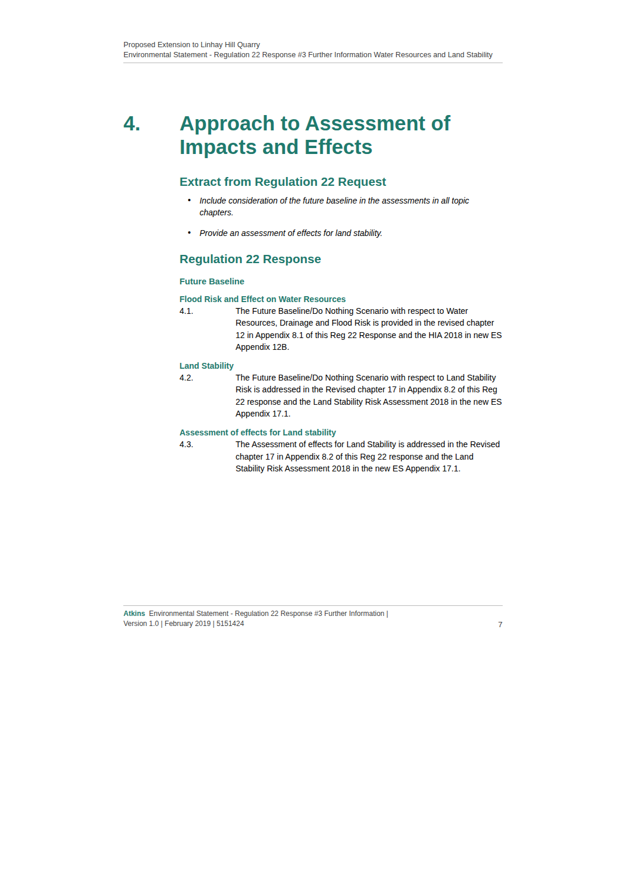Proposed Extension to Linhay Hill Quarry
Environmental Statement - Regulation 22 Response #3 Further Information Water Resources and Land Stability
4. Approach to Assessment of Impacts and Effects
Extract from Regulation 22 Request
Include consideration of the future baseline in the assessments in all topic chapters.
Provide an assessment of effects for land stability.
Regulation 22 Response
Future Baseline
Flood Risk and Effect on Water Resources
4.1. The Future Baseline/Do Nothing Scenario with respect to Water Resources, Drainage and Flood Risk is provided in the revised chapter 12 in Appendix 8.1 of this Reg 22 Response and the HIA 2018 in new ES Appendix 12B.
Land Stability
4.2. The Future Baseline/Do Nothing Scenario with respect to Land Stability Risk is addressed in the Revised chapter 17 in Appendix 8.2 of this Reg 22 response and the Land Stability Risk Assessment 2018 in the new ES Appendix 17.1.
Assessment of effects for Land stability
4.3. The Assessment of effects for Land Stability is addressed in the Revised chapter 17 in Appendix 8.2 of this Reg 22 response and the Land Stability Risk Assessment 2018 in the new ES Appendix 17.1.
Atkins Environmental Statement - Regulation 22 Response #3 Further Information |
Version 1.0 | February 2019 | 5151424
7